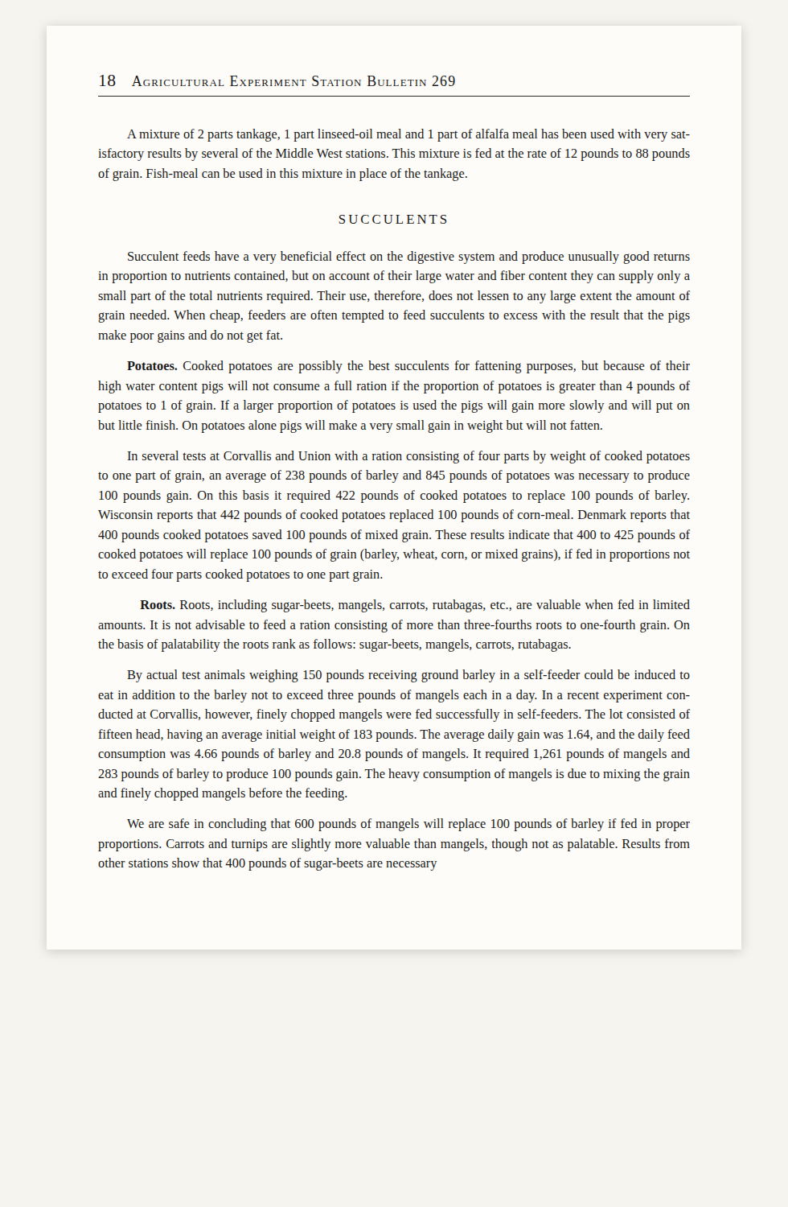18 Agricultural Experiment Station Bulletin 269
A mixture of 2 parts tankage, 1 part linseed-oil meal and 1 part of alfalfa meal has been used with very satisfactory results by several of the Middle West stations. This mixture is fed at the rate of 12 pounds to 88 pounds of grain. Fish-meal can be used in this mixture in place of the tankage.
SUCCULENTS
Succulent feeds have a very beneficial effect on the digestive system and produce unusually good returns in proportion to nutrients contained, but on account of their large water and fiber content they can supply only a small part of the total nutrients required. Their use, therefore, does not lessen to any large extent the amount of grain needed. When cheap, feeders are often tempted to feed succulents to excess with the result that the pigs make poor gains and do not get fat.
Potatoes. Cooked potatoes are possibly the best succulents for fattening purposes, but because of their high water content pigs will not consume a full ration if the proportion of potatoes is greater than 4 pounds of potatoes to 1 of grain. If a larger proportion of potatoes is used the pigs will gain more slowly and will put on but little finish. On potatoes alone pigs will make a very small gain in weight but will not fatten.
In several tests at Corvallis and Union with a ration consisting of four parts by weight of cooked potatoes to one part of grain, an average of 238 pounds of barley and 845 pounds of potatoes was necessary to produce 100 pounds gain. On this basis it required 422 pounds of cooked potatoes to replace 100 pounds of barley. Wisconsin reports that 442 pounds of cooked potatoes replaced 100 pounds of corn-meal. Denmark reports that 400 pounds cooked potatoes saved 100 pounds of mixed grain. These results indicate that 400 to 425 pounds of cooked potatoes will replace 100 pounds of grain (barley, wheat, corn, or mixed grains), if fed in proportions not to exceed four parts cooked potatoes to one part grain.
·Roots. Roots, including sugar-beets, mangels, carrots, rutabagas, etc., are valuable when fed in limited amounts. It is not advisable to feed a ration consisting of more than three-fourths roots to one-fourth grain. On the basis of palatability the roots rank as follows: sugar-beets, mangels, carrots, rutabagas.
By actual test animals weighing 150 pounds receiving ground barley in a self-feeder could be induced to eat in addition to the barley not to exceed three pounds of mangels each in a day. In a recent experiment conducted at Corvallis, however, finely chopped mangels were fed successfully in self-feeders. The lot consisted of fifteen head, having an average initial weight of 183 pounds. The average daily gain was 1.64, and the daily feed consumption was 4.66 pounds of barley and 20.8 pounds of mangels. It required 1,261 pounds of mangels and 283 pounds of barley to produce 100 pounds gain. The heavy consumption of mangels is due to mixing the grain and finely chopped mangels before the feeding.
We are safe in concluding that 600 pounds of mangels will replace 100 pounds of barley if fed in proper proportions. Carrots and turnips are slightly more valuable than mangels, though not as palatable. Results from other stations show that 400 pounds of sugar-beets are necessary